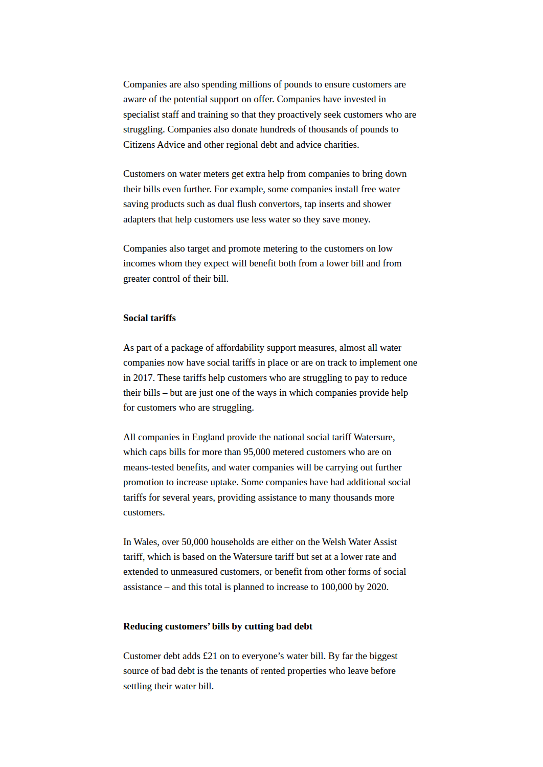Companies are also spending millions of pounds to ensure customers are aware of the potential support on offer. Companies have invested in specialist staff and training so that they proactively seek customers who are struggling. Companies also donate hundreds of thousands of pounds to Citizens Advice and other regional debt and advice charities.
Customers on water meters get extra help from companies to bring down their bills even further. For example, some companies install free water saving products such as dual flush convertors, tap inserts and shower adapters that help customers use less water so they save money.
Companies also target and promote metering to the customers on low incomes whom they expect will benefit both from a lower bill and from greater control of their bill.
Social tariffs
As part of a package of affordability support measures, almost all water companies now have social tariffs in place or are on track to implement one in 2017. These tariffs help customers who are struggling to pay to reduce their bills – but are just one of the ways in which companies provide help for customers who are struggling.
All companies in England provide the national social tariff Watersure, which caps bills for more than 95,000 metered customers who are on means-tested benefits, and water companies will be carrying out further promotion to increase uptake. Some companies have had additional social tariffs for several years, providing assistance to many thousands more customers.
In Wales, over 50,000 households are either on the Welsh Water Assist tariff, which is based on the Watersure tariff but set at a lower rate and extended to unmeasured customers, or benefit from other forms of social assistance – and this total is planned to increase to 100,000 by 2020.
Reducing customers’ bills by cutting bad debt
Customer debt adds £21 on to everyone’s water bill. By far the biggest source of bad debt is the tenants of rented properties who leave before settling their water bill.